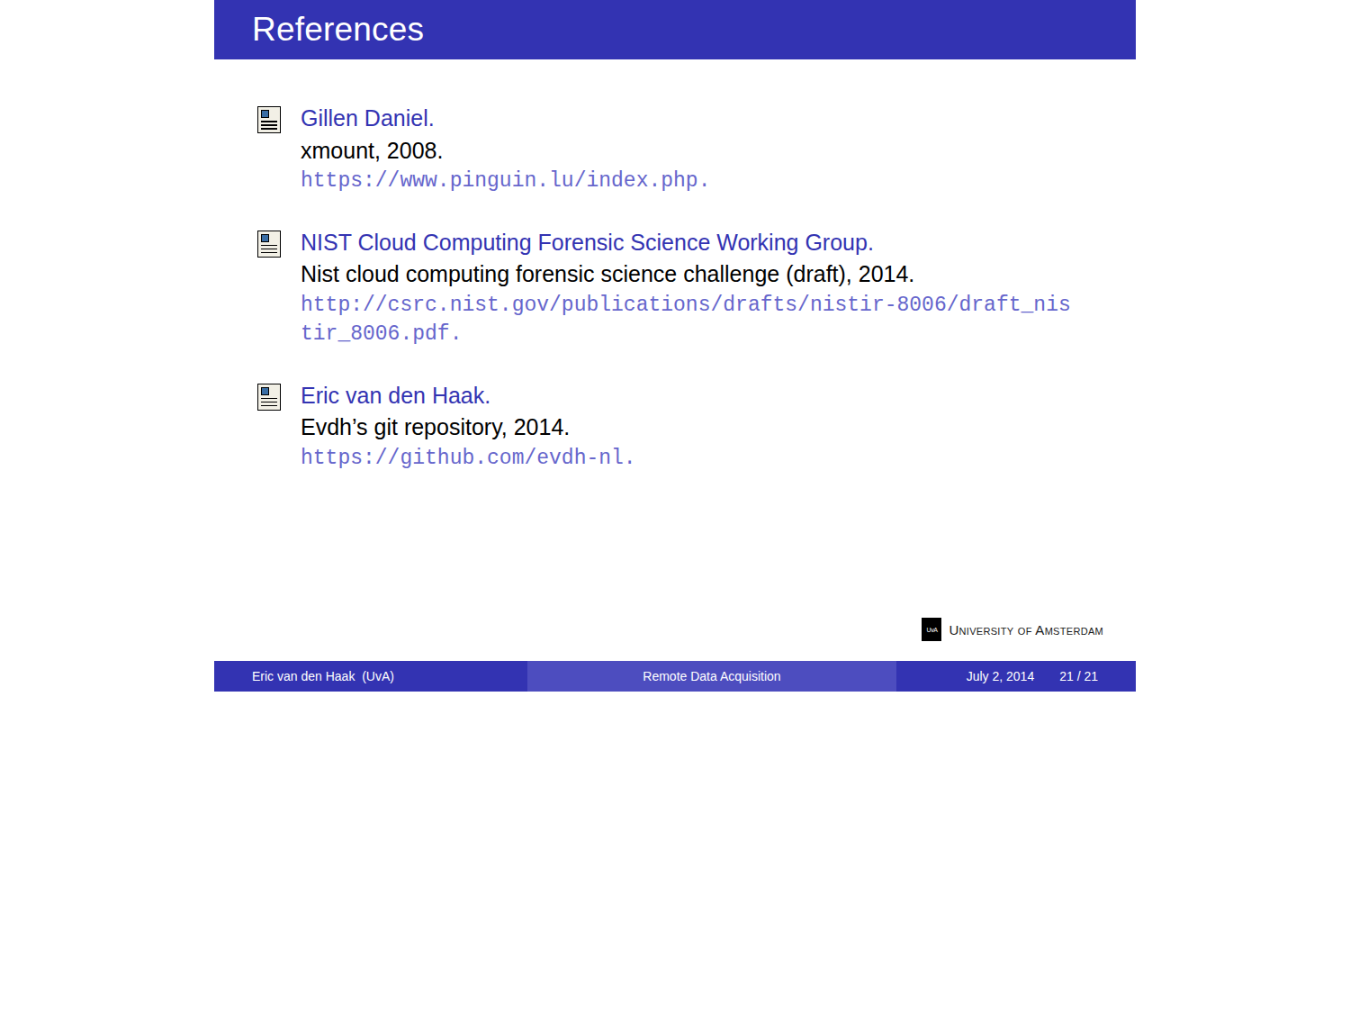References
Gillen Daniel.
xmount, 2008.
https://www.pinguin.lu/index.php.
NIST Cloud Computing Forensic Science Working Group.
Nist cloud computing forensic science challenge (draft), 2014.
http://csrc.nist.gov/publications/drafts/nistir-8006/draft_nistir_8006.pdf.
Eric van den Haak.
Evdh’s git repository, 2014.
https://github.com/evdh-nl.
UvA
University of Amsterdam
Eric van den Haak (UvA)
Remote Data Acquisition
July 2, 201421 / 21